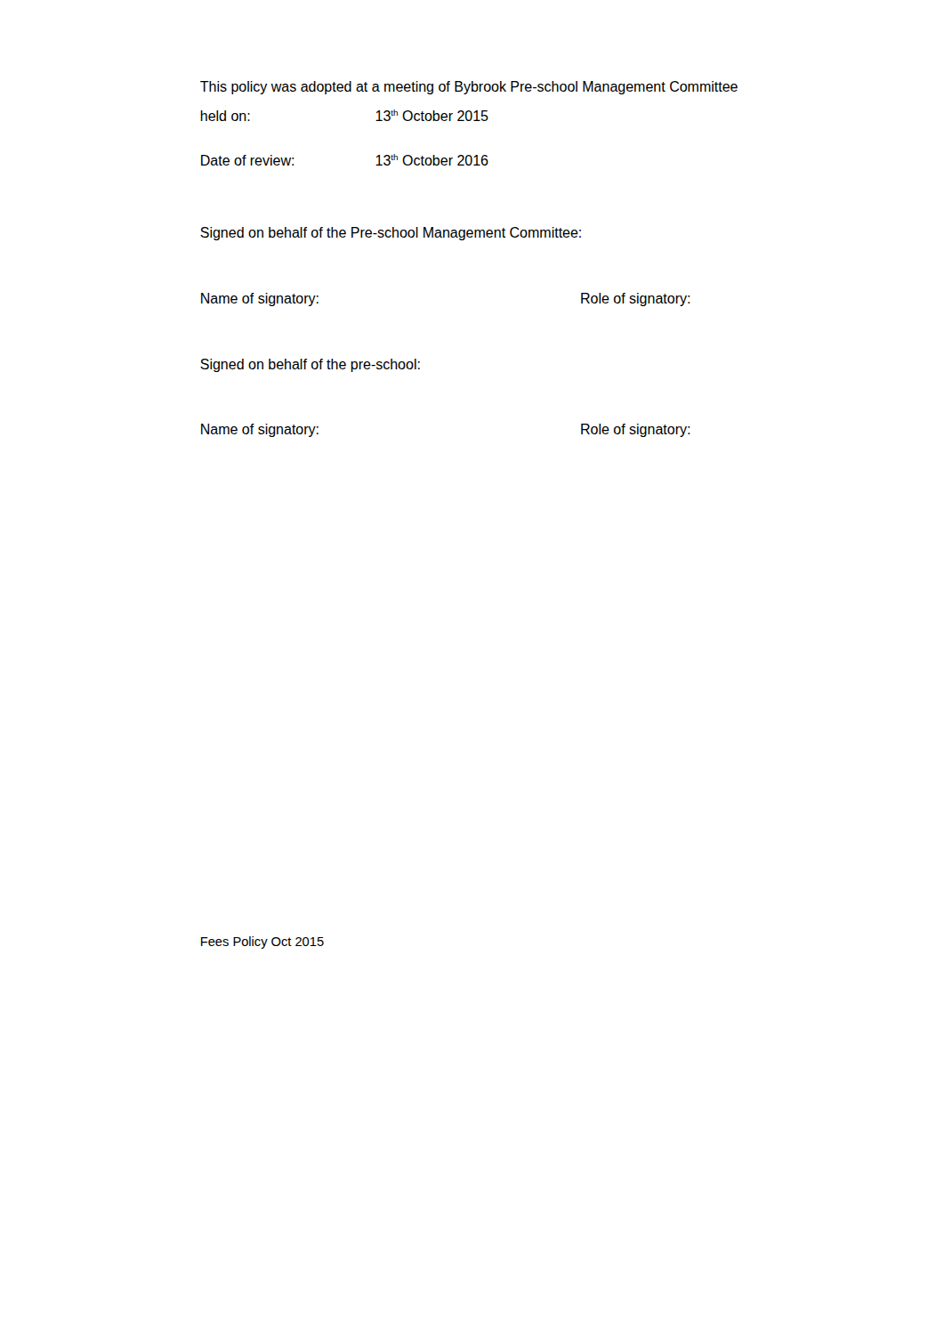This policy was adopted at a meeting of Bybrook Pre-school Management Committee
held on: 13th October 2015
Date of review: 13th October 2016
Signed on behalf of the Pre-school Management Committee:
Name of signatory: Role of signatory:
Signed on behalf of the pre-school:
Name of signatory: Role of signatory:
Fees Policy Oct 2015